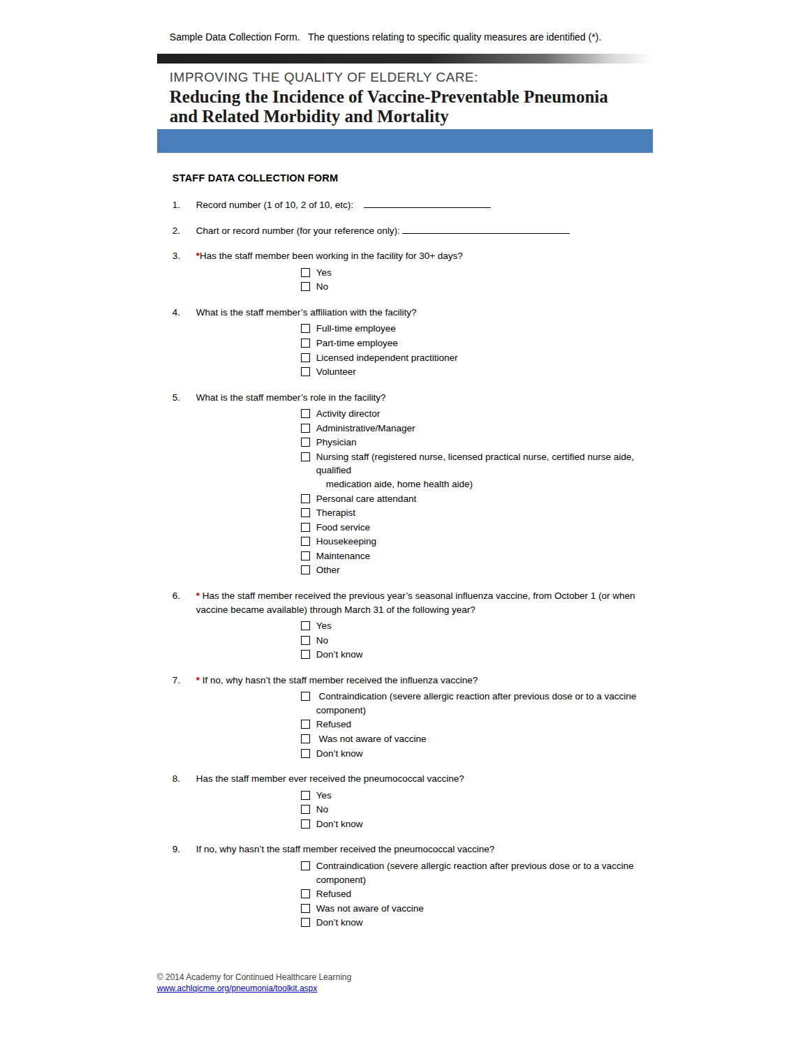Sample Data Collection Form. The questions relating to specific quality measures are identified (*).
Improving the Quality of Elderly Care:
Reducing the Incidence of Vaccine-Preventable Pneumonia
and Related Morbidity and Mortality
STAFF DATA COLLECTION FORM
Record number (1 of 10, 2 of 10, etc):
Chart or record number (for your reference only):
*Has the staff member been working in the facility for 30+ days?
Yes
No
What is the staff member’s affiliation with the facility?
Full-time employee
Part-time employee
Licensed independent practitioner
Volunteer
What is the staff member’s role in the facility?
Activity director
Administrative/Manager
Physician
Nursing staff (registered nurse, licensed practical nurse, certified nurse aide, qualifiedmedication aide, home health aide)
Personal care attendant
Therapist
Food service
Housekeeping
Maintenance
Other
* Has the staff member received the previous year’s seasonal influenza vaccine, from October 1 (or when vaccine became available) through March 31 of the following year?
Yes
No
Don’t know
* If no, why hasn’t the staff member received the influenza vaccine?
Contraindication (severe allergic reaction after previous dose or to a vaccine component)
Refused
Was not aware of vaccine
Don’t know
Has the staff member ever received the pneumococcal vaccine?
Yes
No
Don’t know
If no, why hasn’t the staff member received the pneumococcal vaccine?
Contraindication (severe allergic reaction after previous dose or to a vaccine component)
Refused
Was not aware of vaccine
Don’t know
© 2014 Academy for Continued Healthcare Learning
www.achlqicme.org/pneumonia/toolkit.aspx